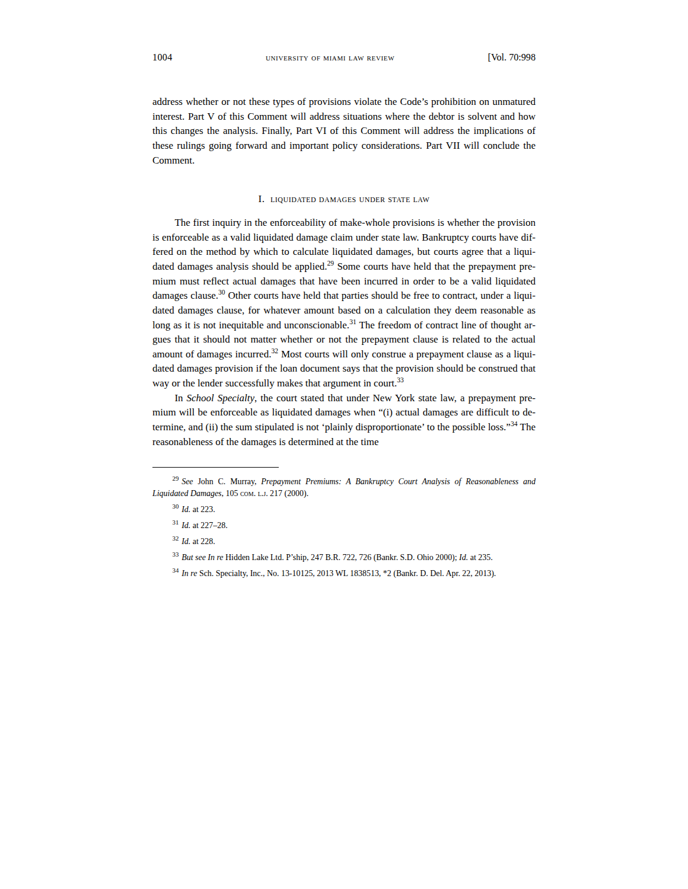1004 University of Miami Law Review [Vol. 70:998
address whether or not these types of provisions violate the Code’s prohibition on unmatured interest. Part V of this Comment will address situations where the debtor is solvent and how this changes the analysis. Finally, Part VI of this Comment will address the implications of these rulings going forward and important policy considerations. Part VII will conclude the Comment.
I. Liquidated damages under state law
The first inquiry in the enforceability of make-whole provisions is whether the provision is enforceable as a valid liquidated damage claim under state law. Bankruptcy courts have differed on the method by which to calculate liquidated damages, but courts agree that a liquidated damages analysis should be applied.29 Some courts have held that the prepayment premium must reflect actual damages that have been incurred in order to be a valid liquidated damages clause.30 Other courts have held that parties should be free to contract, under a liquidated damages clause, for whatever amount based on a calculation they deem reasonable as long as it is not inequitable and unconscionable.31 The freedom of contract line of thought argues that it should not matter whether or not the prepayment clause is related to the actual amount of damages incurred.32 Most courts will only construe a prepayment clause as a liquidated damages provision if the loan document says that the provision should be construed that way or the lender successfully makes that argument in court.33
In School Specialty, the court stated that under New York state law, a prepayment premium will be enforceable as liquidated damages when “(i) actual damages are difficult to determine, and (ii) the sum stipulated is not ‘plainly disproportionate’ to the possible loss.”34 The reasonableness of the damages is determined at the time
29 See John C. Murray, Prepayment Premiums: A Bankruptcy Court Analysis of Reasonableness and Liquidated Damages, 105 Com. L.J. 217 (2000).
30 Id. at 223.
31 Id. at 227–28.
32 Id. at 228.
33 But see In re Hidden Lake Ltd. P’ship, 247 B.R. 722, 726 (Bankr. S.D. Ohio 2000); Id. at 235.
34 In re Sch. Specialty, Inc., No. 13-10125, 2013 WL 1838513, *2 (Bankr. D. Del. Apr. 22, 2013).